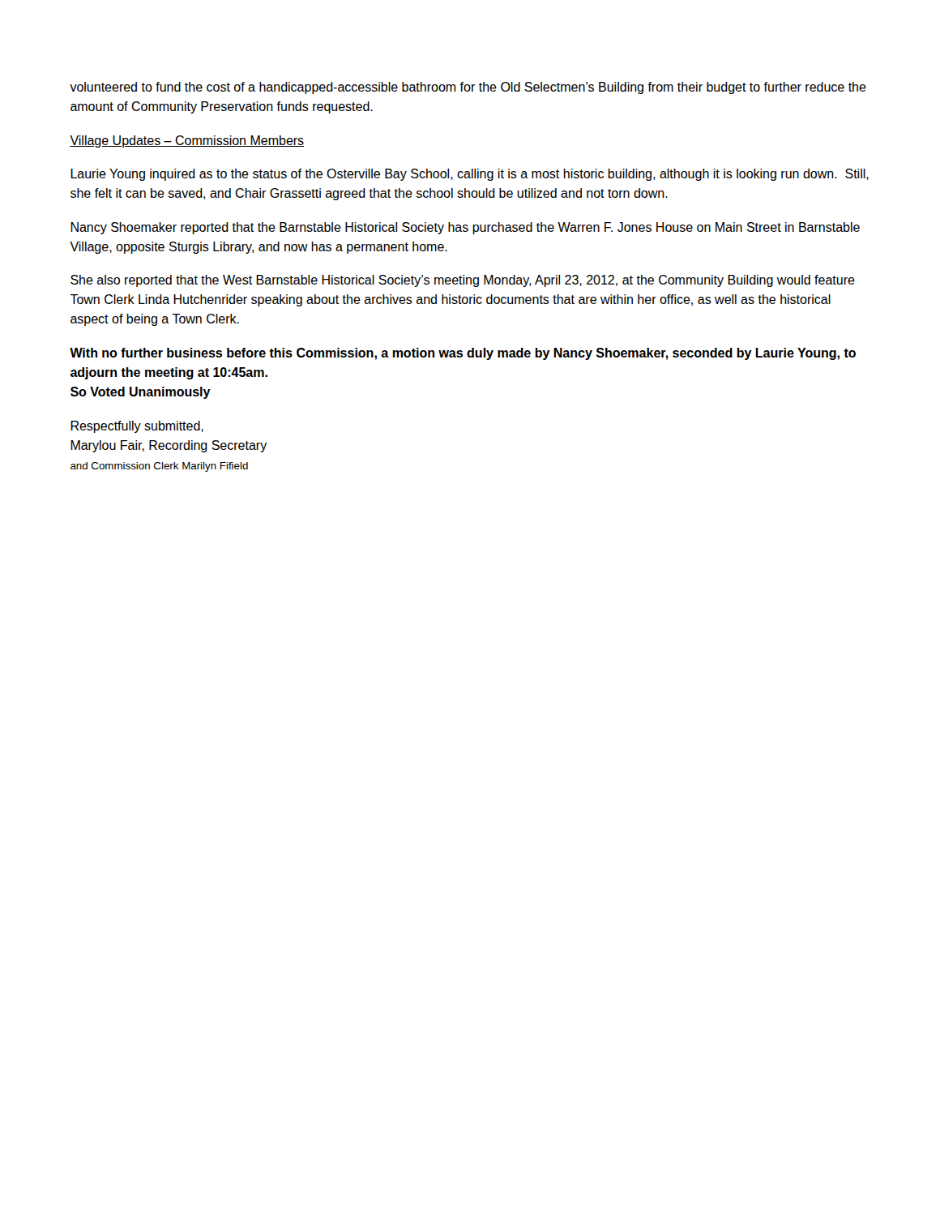volunteered to fund the cost of a handicapped-accessible bathroom for the Old Selectmen’s Building from their budget to further reduce the amount of Community Preservation funds requested.
Village Updates – Commission Members
Laurie Young inquired as to the status of the Osterville Bay School, calling it is a most historic building, although it is looking run down. Still, she felt it can be saved, and Chair Grassetti agreed that the school should be utilized and not torn down.
Nancy Shoemaker reported that the Barnstable Historical Society has purchased the Warren F. Jones House on Main Street in Barnstable Village, opposite Sturgis Library, and now has a permanent home.
She also reported that the West Barnstable Historical Society’s meeting Monday, April 23, 2012, at the Community Building would feature Town Clerk Linda Hutchenrider speaking about the archives and historic documents that are within her office, as well as the historical aspect of being a Town Clerk.
With no further business before this Commission, a motion was duly made by Nancy Shoemaker, seconded by Laurie Young, to adjourn the meeting at 10:45am.
So Voted Unanimously
Respectfully submitted,
Marylou Fair, Recording Secretary
and Commission Clerk Marilyn Fifield